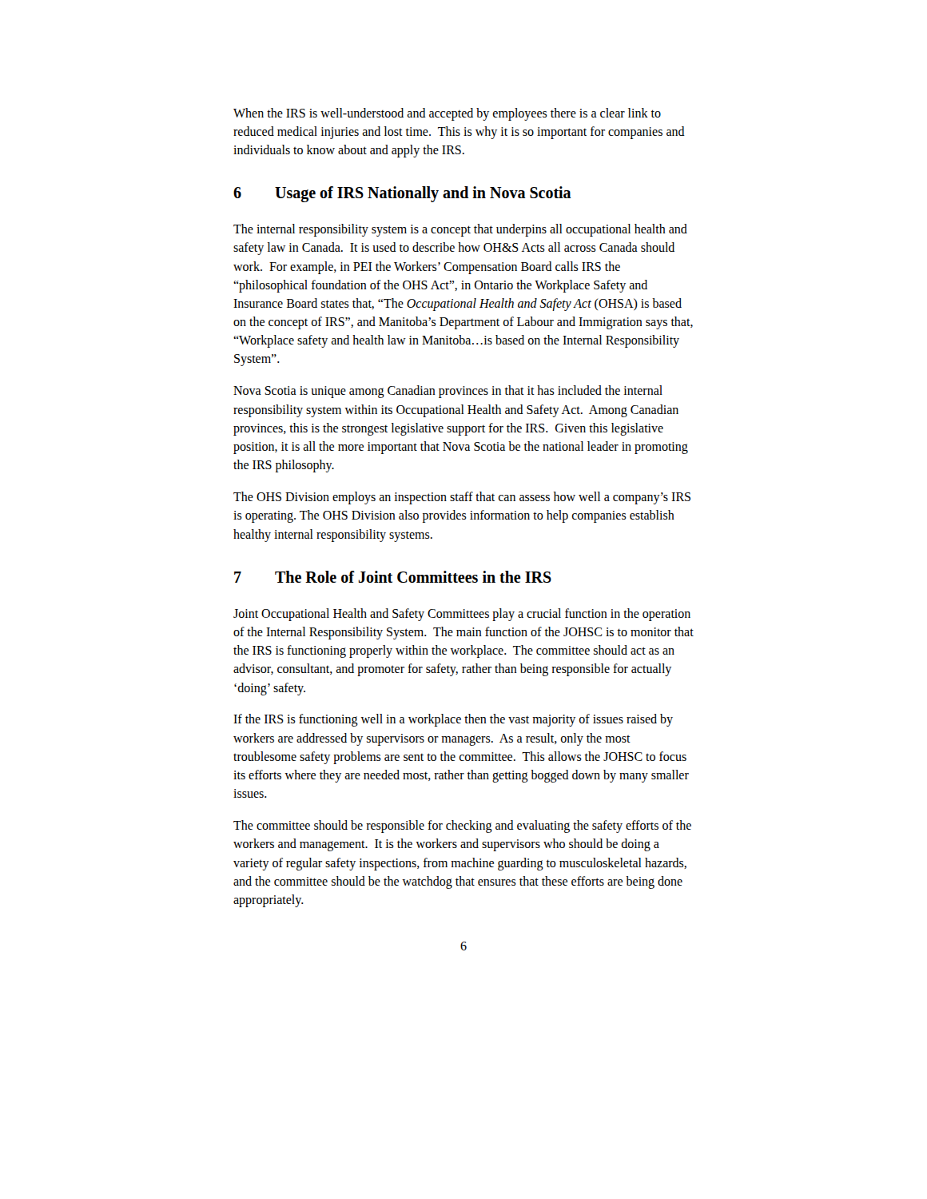When the IRS is well-understood and accepted by employees there is a clear link to reduced medical injuries and lost time. This is why it is so important for companies and individuals to know about and apply the IRS.
6 Usage of IRS Nationally and in Nova Scotia
The internal responsibility system is a concept that underpins all occupational health and safety law in Canada. It is used to describe how OH&S Acts all across Canada should work. For example, in PEI the Workers’ Compensation Board calls IRS the “philosophical foundation of the OHS Act”, in Ontario the Workplace Safety and Insurance Board states that, “The Occupational Health and Safety Act (OHSA) is based on the concept of IRS”, and Manitoba’s Department of Labour and Immigration says that, “Workplace safety and health law in Manitoba…is based on the Internal Responsibility System”.
Nova Scotia is unique among Canadian provinces in that it has included the internal responsibility system within its Occupational Health and Safety Act. Among Canadian provinces, this is the strongest legislative support for the IRS. Given this legislative position, it is all the more important that Nova Scotia be the national leader in promoting the IRS philosophy.
The OHS Division employs an inspection staff that can assess how well a company’s IRS is operating. The OHS Division also provides information to help companies establish healthy internal responsibility systems.
7 The Role of Joint Committees in the IRS
Joint Occupational Health and Safety Committees play a crucial function in the operation of the Internal Responsibility System. The main function of the JOHSC is to monitor that the IRS is functioning properly within the workplace. The committee should act as an advisor, consultant, and promoter for safety, rather than being responsible for actually ‘doing’ safety.
If the IRS is functioning well in a workplace then the vast majority of issues raised by workers are addressed by supervisors or managers. As a result, only the most troublesome safety problems are sent to the committee. This allows the JOHSC to focus its efforts where they are needed most, rather than getting bogged down by many smaller issues.
The committee should be responsible for checking and evaluating the safety efforts of the workers and management. It is the workers and supervisors who should be doing a variety of regular safety inspections, from machine guarding to musculoskeletal hazards, and the committee should be the watchdog that ensures that these efforts are being done appropriately.
6